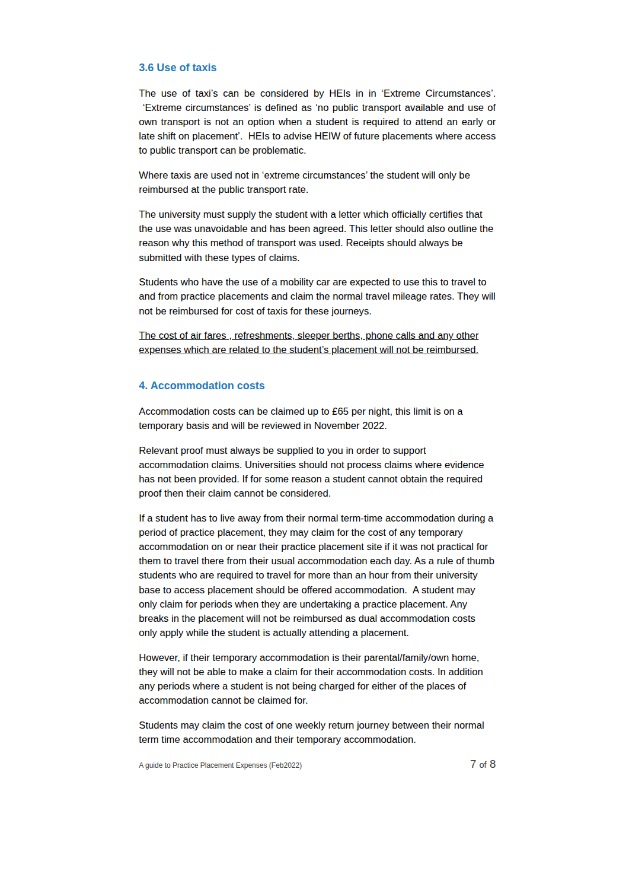3.6 Use of taxis
The use of taxi’s can be considered by HEIs in in ‘Extreme Circumstances’. ‘Extreme circumstances’ is defined as ‘no public transport available and use of own transport is not an option when a student is required to attend an early or late shift on placement’. HEIs to advise HEIW of future placements where access to public transport can be problematic.
Where taxis are used not in ‘extreme circumstances’ the student will only be reimbursed at the public transport rate.
The university must supply the student with a letter which officially certifies that the use was unavoidable and has been agreed. This letter should also outline the reason why this method of transport was used. Receipts should always be submitted with these types of claims.
Students who have the use of a mobility car are expected to use this to travel to and from practice placements and claim the normal travel mileage rates. They will not be reimbursed for cost of taxis for these journeys.
The cost of air fares , refreshments, sleeper berths, phone calls and any other expenses which are related to the student’s placement will not be reimbursed.
4. Accommodation costs
Accommodation costs can be claimed up to £65 per night, this limit is on a temporary basis and will be reviewed in November 2022.
Relevant proof must always be supplied to you in order to support accommodation claims. Universities should not process claims where evidence has not been provided. If for some reason a student cannot obtain the required proof then their claim cannot be considered.
If a student has to live away from their normal term-time accommodation during a period of practice placement, they may claim for the cost of any temporary accommodation on or near their practice placement site if it was not practical for them to travel there from their usual accommodation each day. As a rule of thumb students who are required to travel for more than an hour from their university base to access placement should be offered accommodation. A student may only claim for periods when they are undertaking a practice placement. Any breaks in the placement will not be reimbursed as dual accommodation costs only apply while the student is actually attending a placement.
However, if their temporary accommodation is their parental/family/own home, they will not be able to make a claim for their accommodation costs. In addition any periods where a student is not being charged for either of the places of accommodation cannot be claimed for.
Students may claim the cost of one weekly return journey between their normal term time accommodation and their temporary accommodation.
A guide to Practice Placement Expenses (Feb2022)
7 of 8